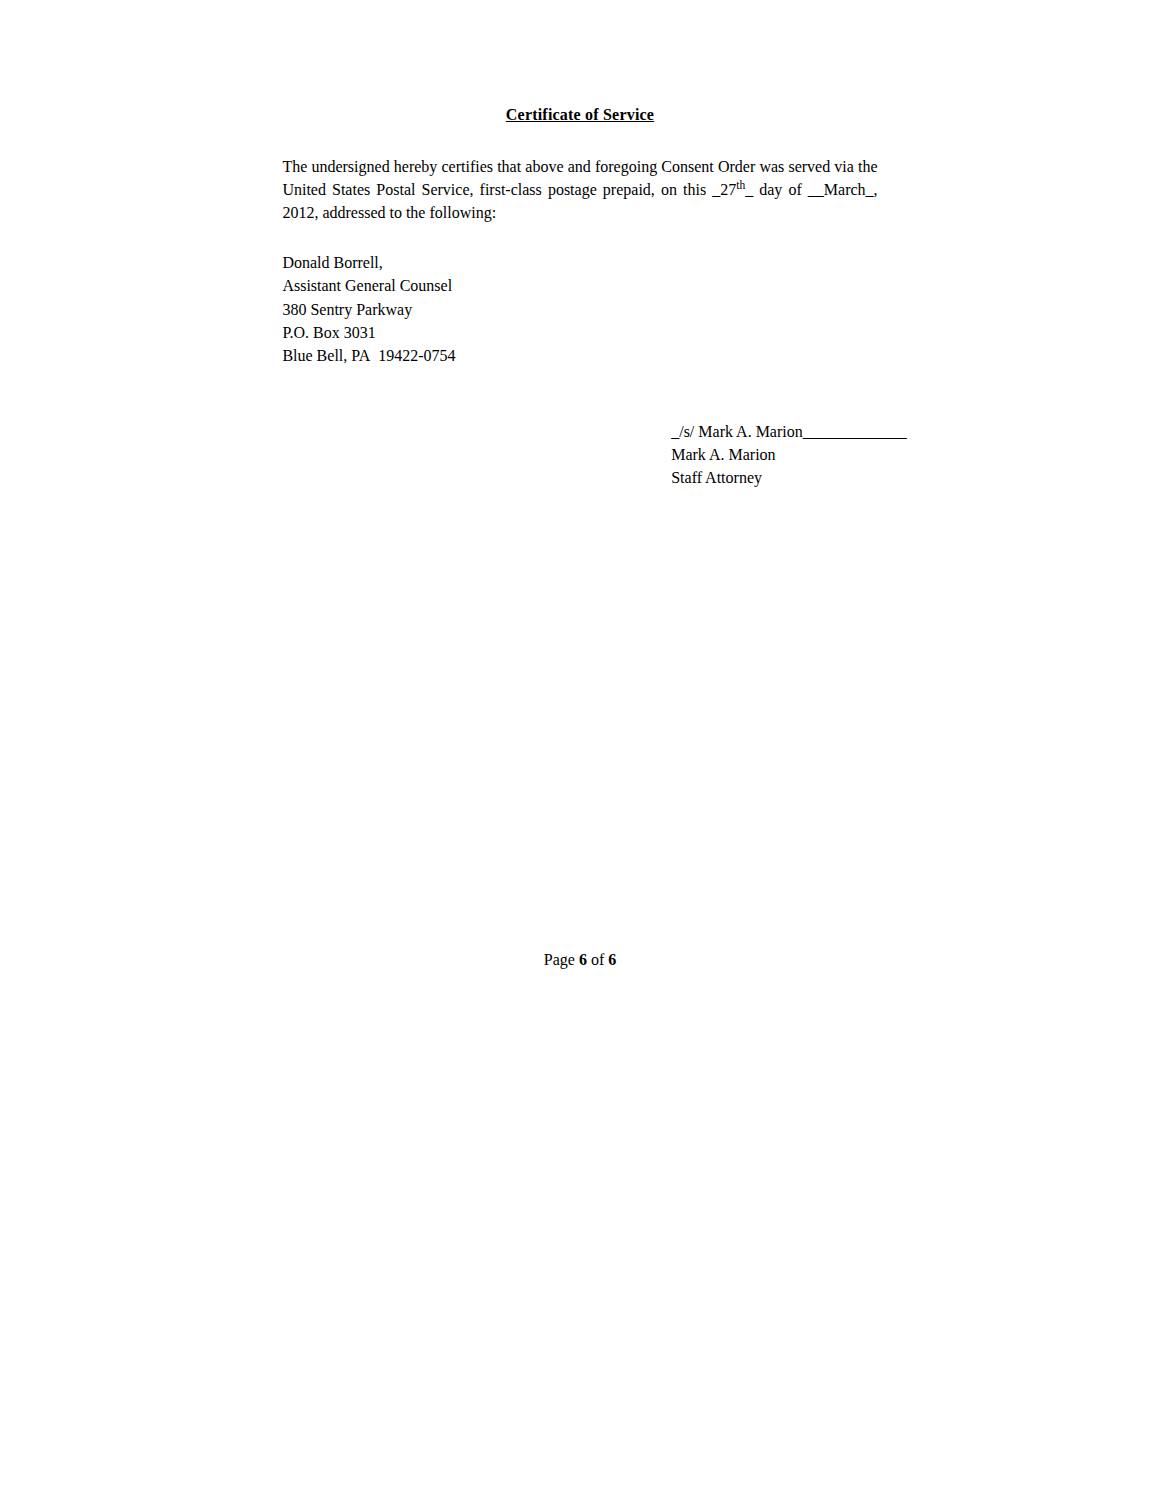Certificate of Service
The undersigned hereby certifies that above and foregoing Consent Order was served via the United States Postal Service, first-class postage prepaid, on this _27th_ day of __March_, 2012, addressed to the following:
Donald Borrell,
Assistant General Counsel
380 Sentry Parkway
P.O. Box 3031
Blue Bell, PA 19422-0754
_/s/ Mark A. Marion_____________
Mark A. Marion
Staff Attorney
Page 6 of 6